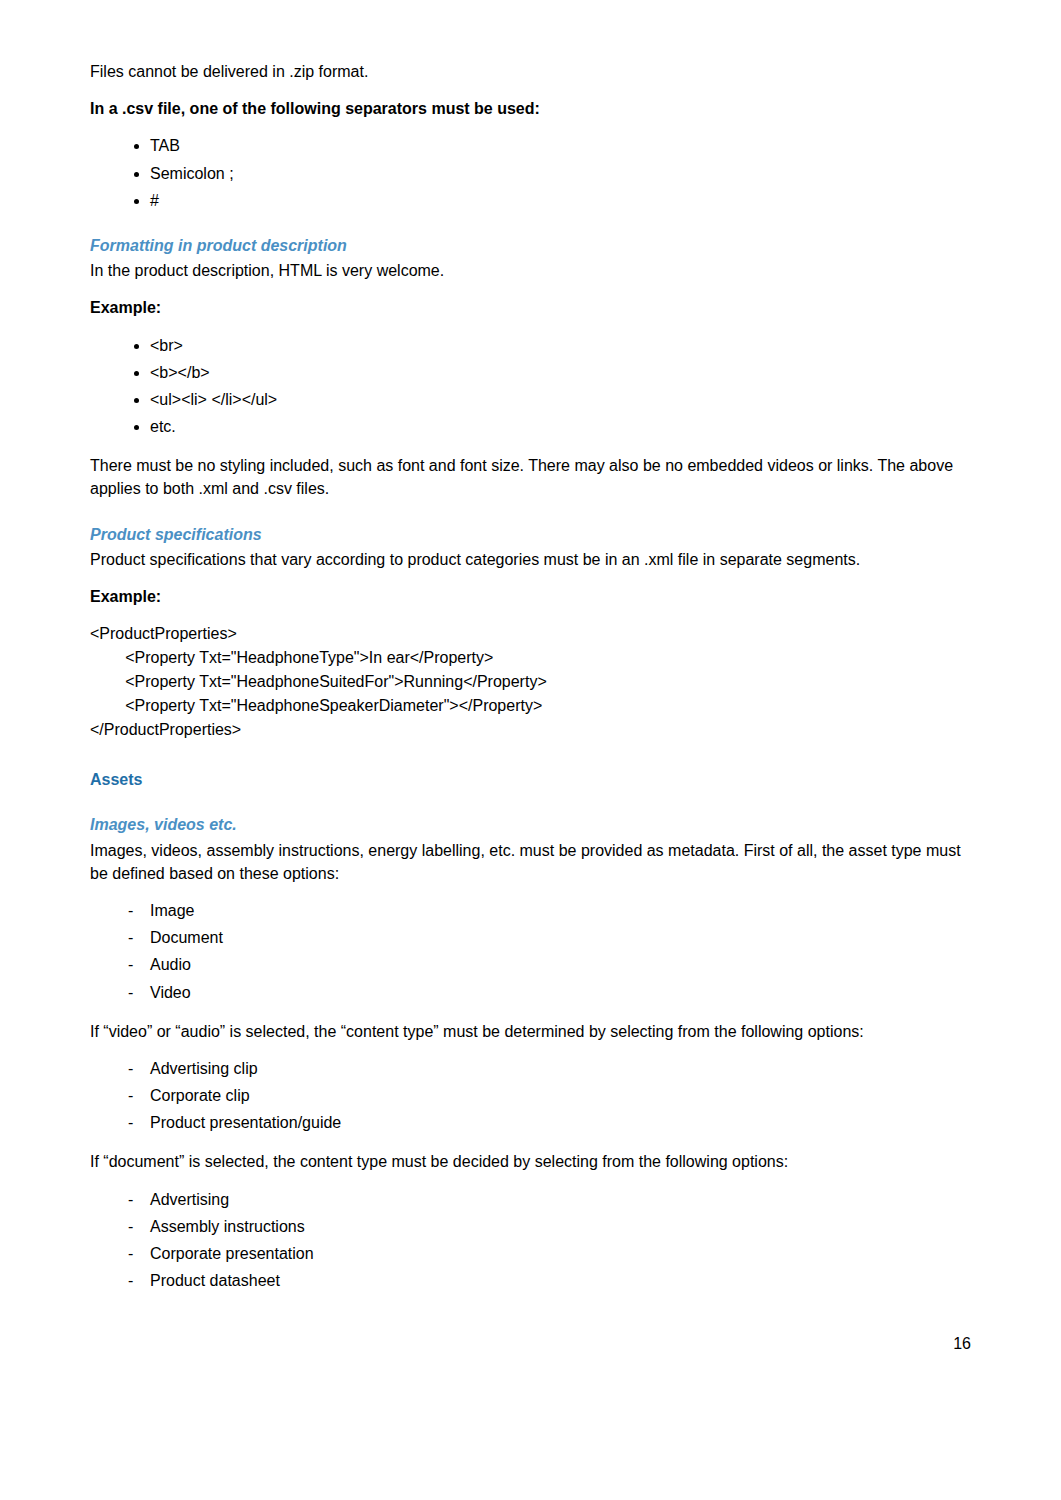Files cannot be delivered in .zip format.
In a .csv file, one of the following separators must be used:
TAB
Semicolon ;
#
Formatting in product description
In the product description, HTML is very welcome.
Example:
<br>
<b></b>
<ul><li> </li></ul>
etc.
There must be no styling included, such as font and font size. There may also be no embedded videos or links. The above applies to both .xml and .csv files.
Product specifications
Product specifications that vary according to product categories must be in an .xml file in separate segments.
Example:
<ProductProperties>
<Property Txt="HeadphoneType">In ear</Property>
<Property Txt="HeadphoneSuitedFor">Running</Property>
<Property Txt="HeadphoneSpeakerDiameter"></Property>
</ProductProperties>
Assets
Images, videos etc.
Images, videos, assembly instructions, energy labelling, etc. must be provided as metadata. First of all, the asset type must be defined based on these options:
Image
Document
Audio
Video
If “video” or “audio” is selected, the “content type” must be determined by selecting from the following options:
Advertising clip
Corporate clip
Product presentation/guide
If “document” is selected, the content type must be decided by selecting from the following options:
Advertising
Assembly instructions
Corporate presentation
Product datasheet
16